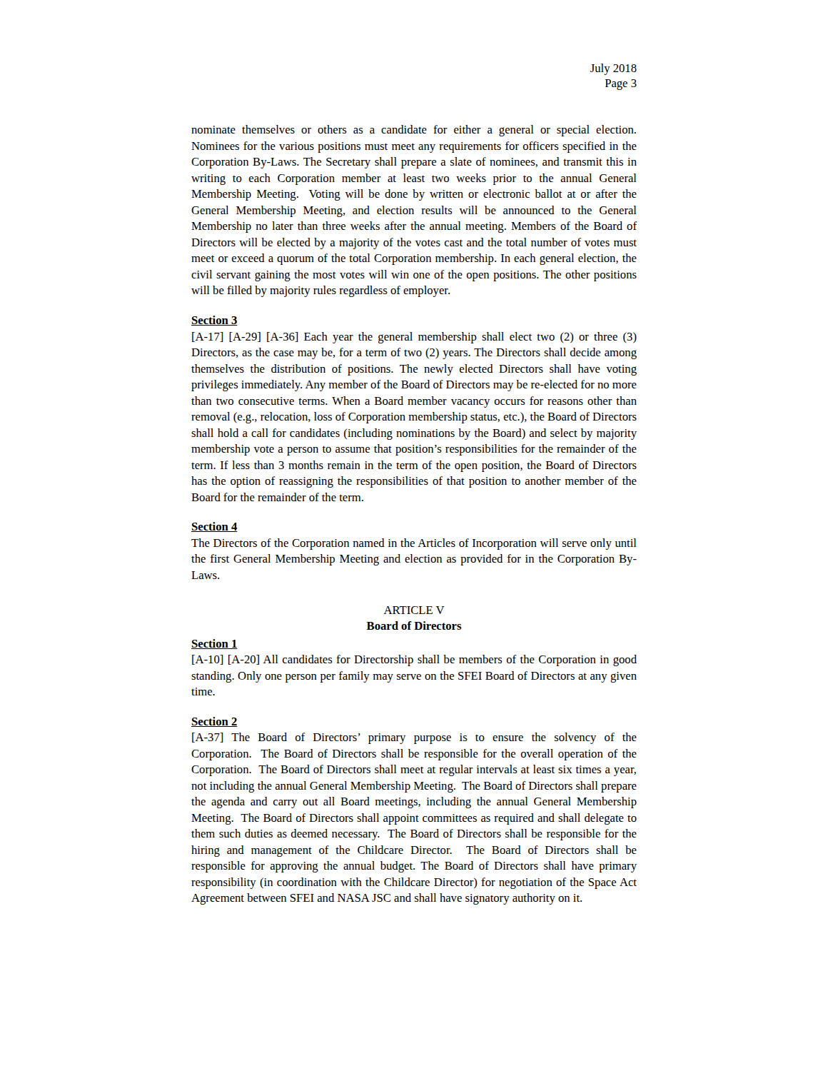July 2018
Page 3
nominate themselves or others as a candidate for either a general or special election. Nominees for the various positions must meet any requirements for officers specified in the Corporation By-Laws. The Secretary shall prepare a slate of nominees, and transmit this in writing to each Corporation member at least two weeks prior to the annual General Membership Meeting. Voting will be done by written or electronic ballot at or after the General Membership Meeting, and election results will be announced to the General Membership no later than three weeks after the annual meeting. Members of the Board of Directors will be elected by a majority of the votes cast and the total number of votes must meet or exceed a quorum of the total Corporation membership. In each general election, the civil servant gaining the most votes will win one of the open positions. The other positions will be filled by majority rules regardless of employer.
Section 3
[A-17] [A-29] [A-36] Each year the general membership shall elect two (2) or three (3) Directors, as the case may be, for a term of two (2) years. The Directors shall decide among themselves the distribution of positions. The newly elected Directors shall have voting privileges immediately. Any member of the Board of Directors may be re-elected for no more than two consecutive terms. When a Board member vacancy occurs for reasons other than removal (e.g., relocation, loss of Corporation membership status, etc.), the Board of Directors shall hold a call for candidates (including nominations by the Board) and select by majority membership vote a person to assume that position’s responsibilities for the remainder of the term. If less than 3 months remain in the term of the open position, the Board of Directors has the option of reassigning the responsibilities of that position to another member of the Board for the remainder of the term.
Section 4
The Directors of the Corporation named in the Articles of Incorporation will serve only until the first General Membership Meeting and election as provided for in the Corporation By-Laws.
ARTICLE V Board of Directors
Section 1
[A-10] [A-20] All candidates for Directorship shall be members of the Corporation in good standing. Only one person per family may serve on the SFEI Board of Directors at any given time.
Section 2
[A-37] The Board of Directors’ primary purpose is to ensure the solvency of the Corporation. The Board of Directors shall be responsible for the overall operation of the Corporation. The Board of Directors shall meet at regular intervals at least six times a year, not including the annual General Membership Meeting. The Board of Directors shall prepare the agenda and carry out all Board meetings, including the annual General Membership Meeting. The Board of Directors shall appoint committees as required and shall delegate to them such duties as deemed necessary. The Board of Directors shall be responsible for the hiring and management of the Childcare Director. The Board of Directors shall be responsible for approving the annual budget. The Board of Directors shall have primary responsibility (in coordination with the Childcare Director) for negotiation of the Space Act Agreement between SFEI and NASA JSC and shall have signatory authority on it.